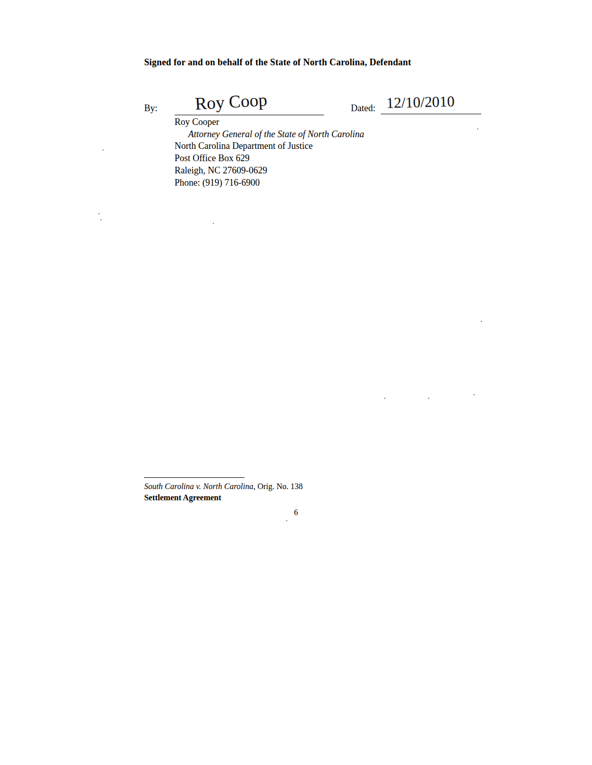Signed for and on behalf of the State of North Carolina, Defendant
By:
Roy Coop
Dated: 12/10/2010
Roy Cooper
Attorney General of the State of North Carolina
North Carolina Department of Justice
Post Office Box 629
Raleigh, NC 27609-0629
Phone: (919) 716-6900
South Carolina v. North Carolina, Orig. No. 138
Settlement Agreement
6